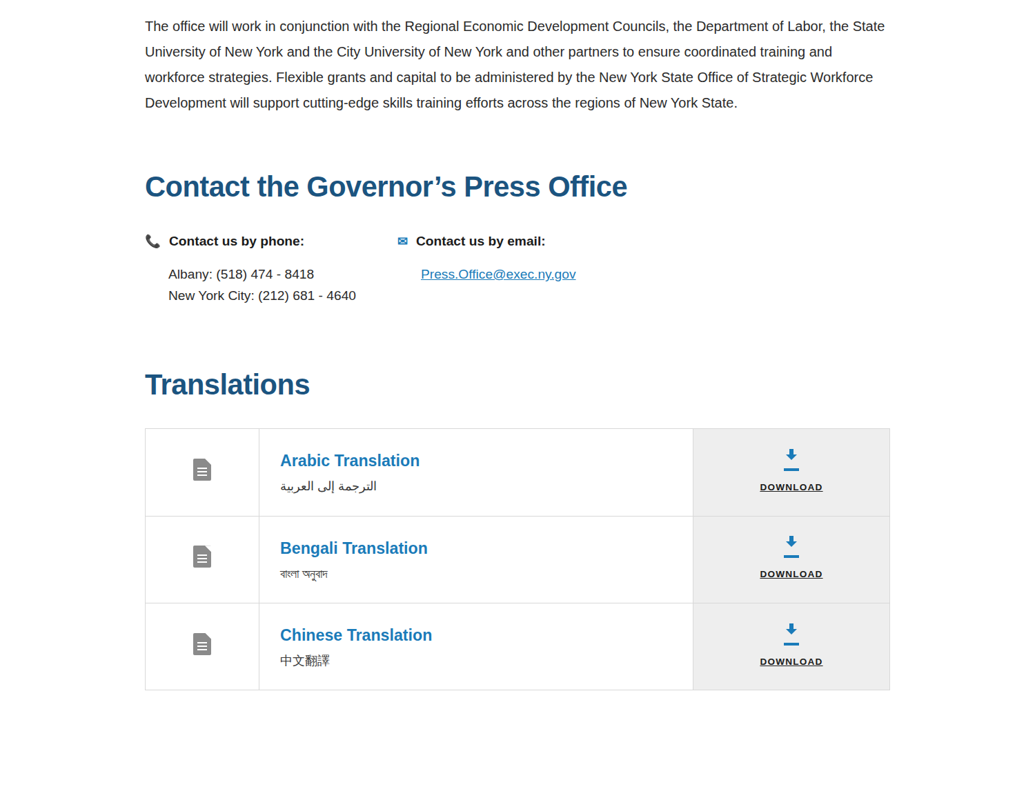The office will work in conjunction with the Regional Economic Development Councils, the Department of Labor, the State University of New York and the City University of New York and other partners to ensure coordinated training and workforce strategies. Flexible grants and capital to be administered by the New York State Office of Strategic Workforce Development will support cutting-edge skills training efforts across the regions of New York State.
Contact the Governor’s Press Office
📞 Contact us by phone:
Albany: (518) 474 - 8418
New York City: (212) 681 - 4640
✉ Contact us by email:
Press.Office@exec.ny.gov
Translations
| | Arabic Translation الترجمة إلى العربية | Download |
| | Bengali Translation বাংলা অনুবাদ | Download |
| | Chinese Translation 中文翻譯 | Download |